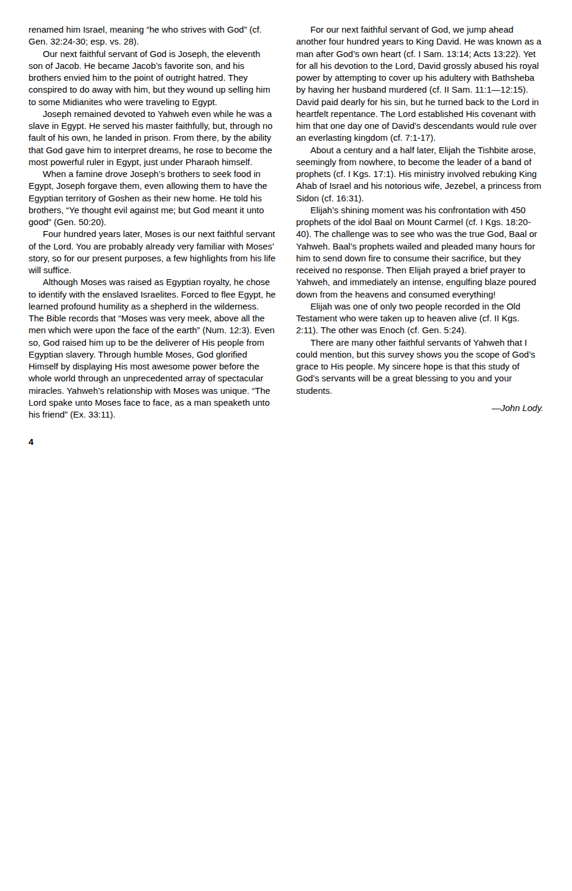renamed him Israel, meaning “he who strives with God” (cf. Gen. 32:24-30; esp. vs. 28).
Our next faithful servant of God is Joseph, the eleventh son of Jacob. He became Jacob’s favorite son, and his brothers envied him to the point of outright hatred. They conspired to do away with him, but they wound up selling him to some Midianites who were traveling to Egypt.
Joseph remained devoted to Yahweh even while he was a slave in Egypt. He served his master faithfully, but, through no fault of his own, he landed in prison. From there, by the ability that God gave him to interpret dreams, he rose to become the most powerful ruler in Egypt, just under Pharaoh himself.
When a famine drove Joseph’s brothers to seek food in Egypt, Joseph forgave them, even allowing them to have the Egyptian territory of Goshen as their new home. He told his brothers, “Ye thought evil against me; but God meant it unto good” (Gen. 50:20).
Four hundred years later, Moses is our next faithful servant of the Lord. You are probably already very familiar with Moses’ story, so for our present purposes, a few highlights from his life will suffice.
Although Moses was raised as Egyptian royalty, he chose to identify with the enslaved Israelites. Forced to flee Egypt, he learned profound humility as a shepherd in the wilderness. The Bible records that “Moses was very meek, above all the men which were upon the face of the earth” (Num. 12:3). Even so, God raised him up to be the deliverer of His people from Egyptian slavery. Through humble Moses, God glorified Himself by displaying His most awesome power before the whole world through an unprecedented array of spectacular miracles. Yahweh’s relationship with Moses was unique. “The Lord spake unto Moses face to face, as a man speaketh unto his friend” (Ex. 33:11).
For our next faithful servant of God, we jump ahead another four hundred years to King David. He was known as a man after God’s own heart (cf. I Sam. 13:14; Acts 13:22). Yet for all his devotion to the Lord, David grossly abused his royal power by attempting to cover up his adultery with Bathsheba by having her husband murdered (cf. II Sam. 11:1—12:15). David paid dearly for his sin, but he turned back to the Lord in heartfelt repentance. The Lord established His covenant with him that one day one of David’s descendants would rule over an everlasting kingdom (cf. 7:1-17).
About a century and a half later, Elijah the Tishbite arose, seemingly from nowhere, to become the leader of a band of prophets (cf. I Kgs. 17:1). His ministry involved rebuking King Ahab of Israel and his notorious wife, Jezebel, a princess from Sidon (cf. 16:31).
Elijah’s shining moment was his confrontation with 450 prophets of the idol Baal on Mount Carmel (cf. I Kgs. 18:20-40). The challenge was to see who was the true God, Baal or Yahweh. Baal’s prophets wailed and pleaded many hours for him to send down fire to consume their sacrifice, but they received no response. Then Elijah prayed a brief prayer to Yahweh, and immediately an intense, engulfing blaze poured down from the heavens and consumed everything!
Elijah was one of only two people recorded in the Old Testament who were taken up to heaven alive (cf. II Kgs. 2:11). The other was Enoch (cf. Gen. 5:24).
There are many other faithful servants of Yahweh that I could mention, but this survey shows you the scope of God’s grace to His people. My sincere hope is that this study of God’s servants will be a great blessing to you and your students.
—John Lody.
4